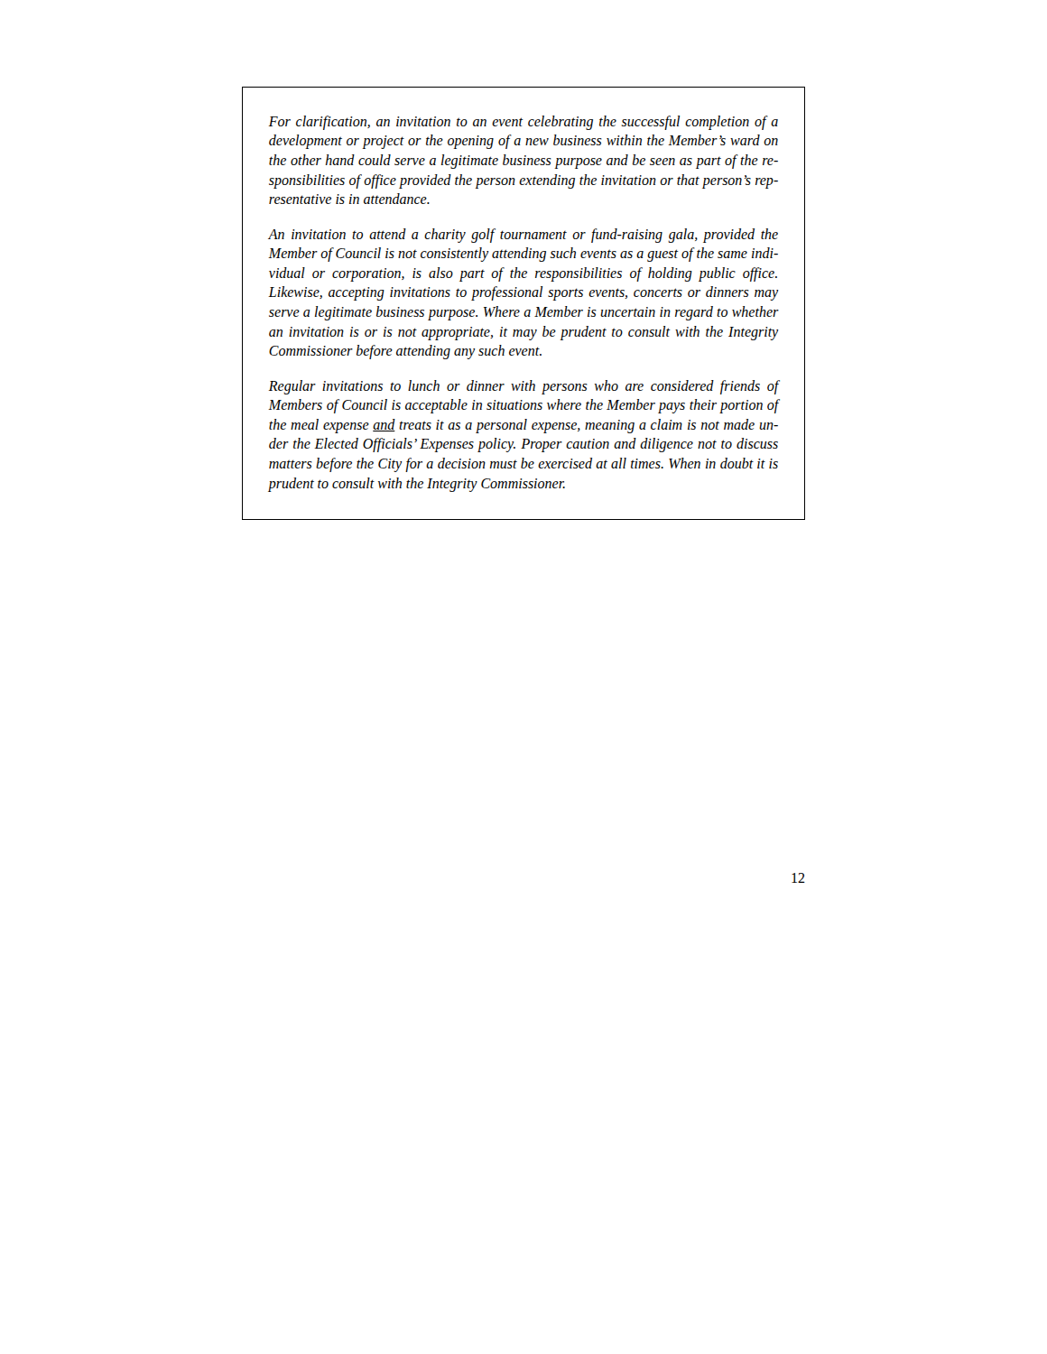For clarification, an invitation to an event celebrating the successful completion of a development or project or the opening of a new business within the Member’s ward on the other hand could serve a legitimate business purpose and be seen as part of the responsibilities of office provided the person extending the invitation or that person’s representative is in attendance.
An invitation to attend a charity golf tournament or fund-raising gala, provided the Member of Council is not consistently attending such events as a guest of the same individual or corporation, is also part of the responsibilities of holding public office. Likewise, accepting invitations to professional sports events, concerts or dinners may serve a legitimate business purpose. Where a Member is uncertain in regard to whether an invitation is or is not appropriate, it may be prudent to consult with the Integrity Commissioner before attending any such event.
Regular invitations to lunch or dinner with persons who are considered friends of Members of Council is acceptable in situations where the Member pays their portion of the meal expense and treats it as a personal expense, meaning a claim is not made under the Elected Officials’ Expenses policy. Proper caution and diligence not to discuss matters before the City for a decision must be exercised at all times. When in doubt it is prudent to consult with the Integrity Commissioner.
12